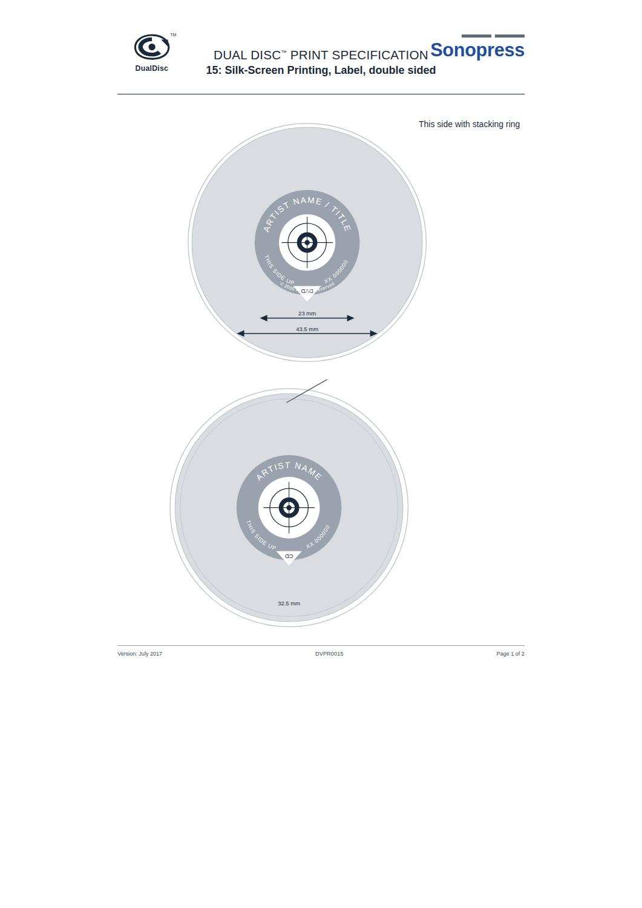TM
DualDisc
DUAL DISC™ PRINT SPECIFICATION
15: Silk-Screen Printing, Label, double sided
Sonopress
DVD ARTIST NAME / TITLE THIS SIDE UP XX 000000 © 2005 All rights reserved 23 mm 43.5 mm
This side with stacking ring
CD ARTIST NAME THIS SIDE UP XX 000000 32.5 mm
Version: July 2017
DVPR0015
Page 1 of 2